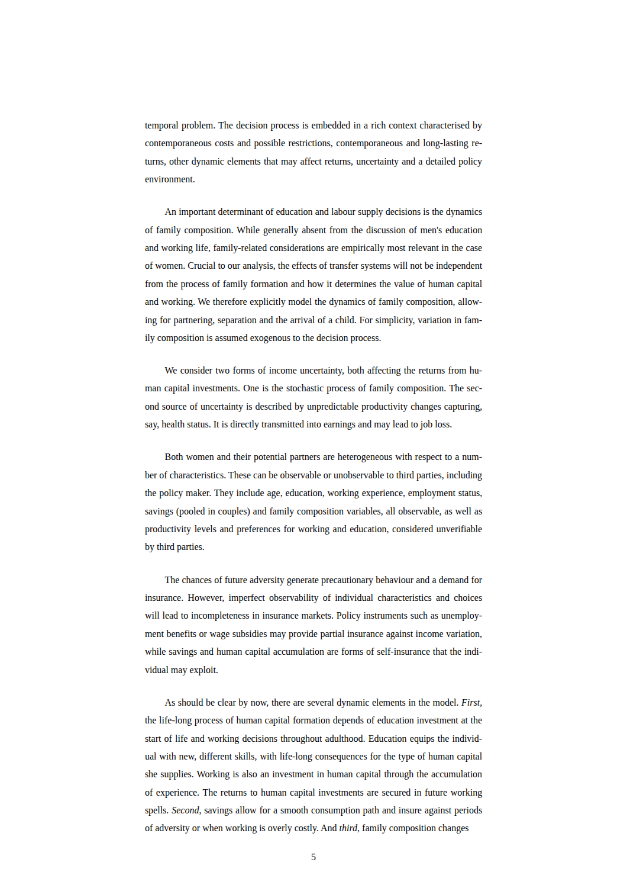temporal problem. The decision process is embedded in a rich context characterised by contemporaneous costs and possible restrictions, contemporaneous and long-lasting returns, other dynamic elements that may affect returns, uncertainty and a detailed policy environment.
An important determinant of education and labour supply decisions is the dynamics of family composition. While generally absent from the discussion of men's education and working life, family-related considerations are empirically most relevant in the case of women. Crucial to our analysis, the effects of transfer systems will not be independent from the process of family formation and how it determines the value of human capital and working. We therefore explicitly model the dynamics of family composition, allowing for partnering, separation and the arrival of a child. For simplicity, variation in family composition is assumed exogenous to the decision process.
We consider two forms of income uncertainty, both affecting the returns from human capital investments. One is the stochastic process of family composition. The second source of uncertainty is described by unpredictable productivity changes capturing, say, health status. It is directly transmitted into earnings and may lead to job loss.
Both women and their potential partners are heterogeneous with respect to a number of characteristics. These can be observable or unobservable to third parties, including the policy maker. They include age, education, working experience, employment status, savings (pooled in couples) and family composition variables, all observable, as well as productivity levels and preferences for working and education, considered unverifiable by third parties.
The chances of future adversity generate precautionary behaviour and a demand for insurance. However, imperfect observability of individual characteristics and choices will lead to incompleteness in insurance markets. Policy instruments such as unemployment benefits or wage subsidies may provide partial insurance against income variation, while savings and human capital accumulation are forms of self-insurance that the individual may exploit.
As should be clear by now, there are several dynamic elements in the model. First, the life-long process of human capital formation depends of education investment at the start of life and working decisions throughout adulthood. Education equips the individual with new, different skills, with life-long consequences for the type of human capital she supplies. Working is also an investment in human capital through the accumulation of experience. The returns to human capital investments are secured in future working spells. Second, savings allow for a smooth consumption path and insure against periods of adversity or when working is overly costly. And third, family composition changes
5